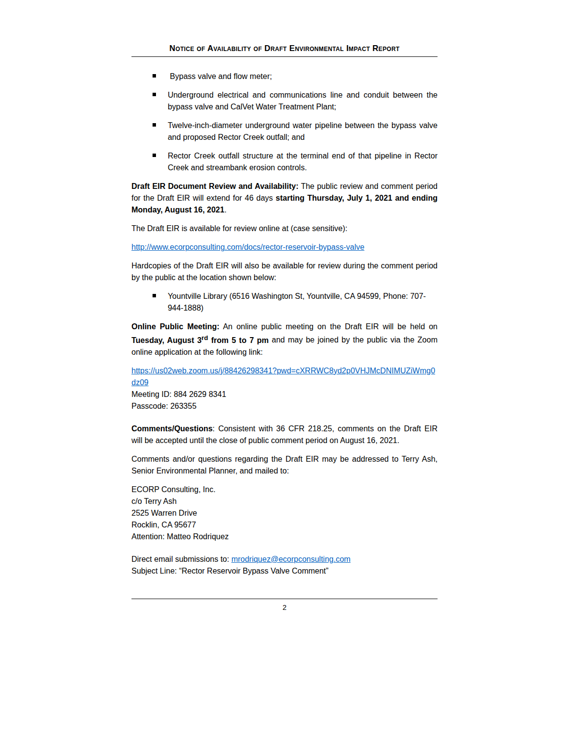Notice of Availability of Draft Environmental Impact Report
Bypass valve and flow meter;
Underground electrical and communications line and conduit between the bypass valve and CalVet Water Treatment Plant;
Twelve-inch-diameter underground water pipeline between the bypass valve and proposed Rector Creek outfall; and
Rector Creek outfall structure at the terminal end of that pipeline in Rector Creek and streambank erosion controls.
Draft EIR Document Review and Availability: The public review and comment period for the Draft EIR will extend for 46 days starting Thursday, July 1, 2021 and ending Monday, August 16, 2021.
The Draft EIR is available for review online at (case sensitive):
http://www.ecorpconsulting.com/docs/rector-reservoir-bypass-valve
Hardcopies of the Draft EIR will also be available for review during the comment period by the public at the location shown below:
Yountville Library (6516 Washington St, Yountville, CA 94599, Phone: 707-944-1888)
Online Public Meeting: An online public meeting on the Draft EIR will be held on Tuesday, August 3rd from 5 to 7 pm and may be joined by the public via the Zoom online application at the following link:
https://us02web.zoom.us/j/88426298341?pwd=cXRRWC8yd2p0VHJMcDNIMUZiWmg0dz09
Meeting ID: 884 2629 8341
Passcode: 263355
Comments/Questions: Consistent with 36 CFR 218.25, comments on the Draft EIR will be accepted until the close of public comment period on August 16, 2021.
Comments and/or questions regarding the Draft EIR may be addressed to Terry Ash, Senior Environmental Planner, and mailed to:
ECORP Consulting, Inc.
c/o Terry Ash
2525 Warren Drive
Rocklin, CA 95677
Attention: Matteo Rodriquez
Direct email submissions to: mrodriquez@ecorpconsulting.com
Subject Line: “Rector Reservoir Bypass Valve Comment”
2